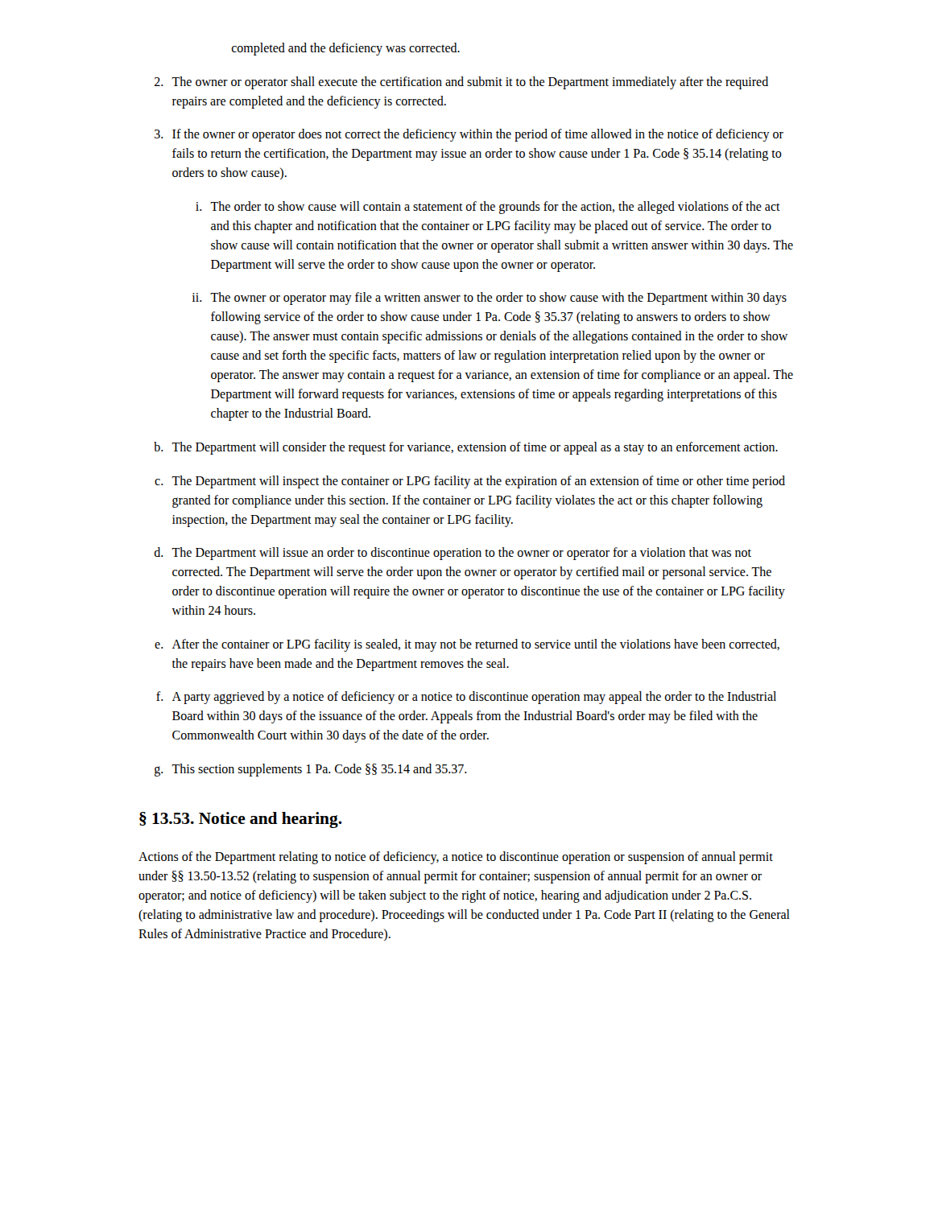completed and the deficiency was corrected.
The owner or operator shall execute the certification and submit it to the Department immediately after the required repairs are completed and the deficiency is corrected.
If the owner or operator does not correct the deficiency within the period of time allowed in the notice of deficiency or fails to return the certification, the Department may issue an order to show cause under 1 Pa. Code § 35.14 (relating to orders to show cause).
The order to show cause will contain a statement of the grounds for the action, the alleged violations of the act and this chapter and notification that the container or LPG facility may be placed out of service. The order to show cause will contain notification that the owner or operator shall submit a written answer within 30 days. The Department will serve the order to show cause upon the owner or operator.
The owner or operator may file a written answer to the order to show cause with the Department within 30 days following service of the order to show cause under 1 Pa. Code § 35.37 (relating to answers to orders to show cause). The answer must contain specific admissions or denials of the allegations contained in the order to show cause and set forth the specific facts, matters of law or regulation interpretation relied upon by the owner or operator. The answer may contain a request for a variance, an extension of time for compliance or an appeal. The Department will forward requests for variances, extensions of time or appeals regarding interpretations of this chapter to the Industrial Board.
The Department will consider the request for variance, extension of time or appeal as a stay to an enforcement action.
The Department will inspect the container or LPG facility at the expiration of an extension of time or other time period granted for compliance under this section. If the container or LPG facility violates the act or this chapter following inspection, the Department may seal the container or LPG facility.
The Department will issue an order to discontinue operation to the owner or operator for a violation that was not corrected. The Department will serve the order upon the owner or operator by certified mail or personal service. The order to discontinue operation will require the owner or operator to discontinue the use of the container or LPG facility within 24 hours.
After the container or LPG facility is sealed, it may not be returned to service until the violations have been corrected, the repairs have been made and the Department removes the seal.
A party aggrieved by a notice of deficiency or a notice to discontinue operation may appeal the order to the Industrial Board within 30 days of the issuance of the order. Appeals from the Industrial Board's order may be filed with the Commonwealth Court within 30 days of the date of the order.
This section supplements 1 Pa. Code §§ 35.14 and 35.37.
§ 13.53. Notice and hearing.
Actions of the Department relating to notice of deficiency, a notice to discontinue operation or suspension of annual permit under §§ 13.50-13.52 (relating to suspension of annual permit for container; suspension of annual permit for an owner or operator; and notice of deficiency) will be taken subject to the right of notice, hearing and adjudication under 2 Pa.C.S. (relating to administrative law and procedure). Proceedings will be conducted under 1 Pa. Code Part II (relating to the General Rules of Administrative Practice and Procedure).